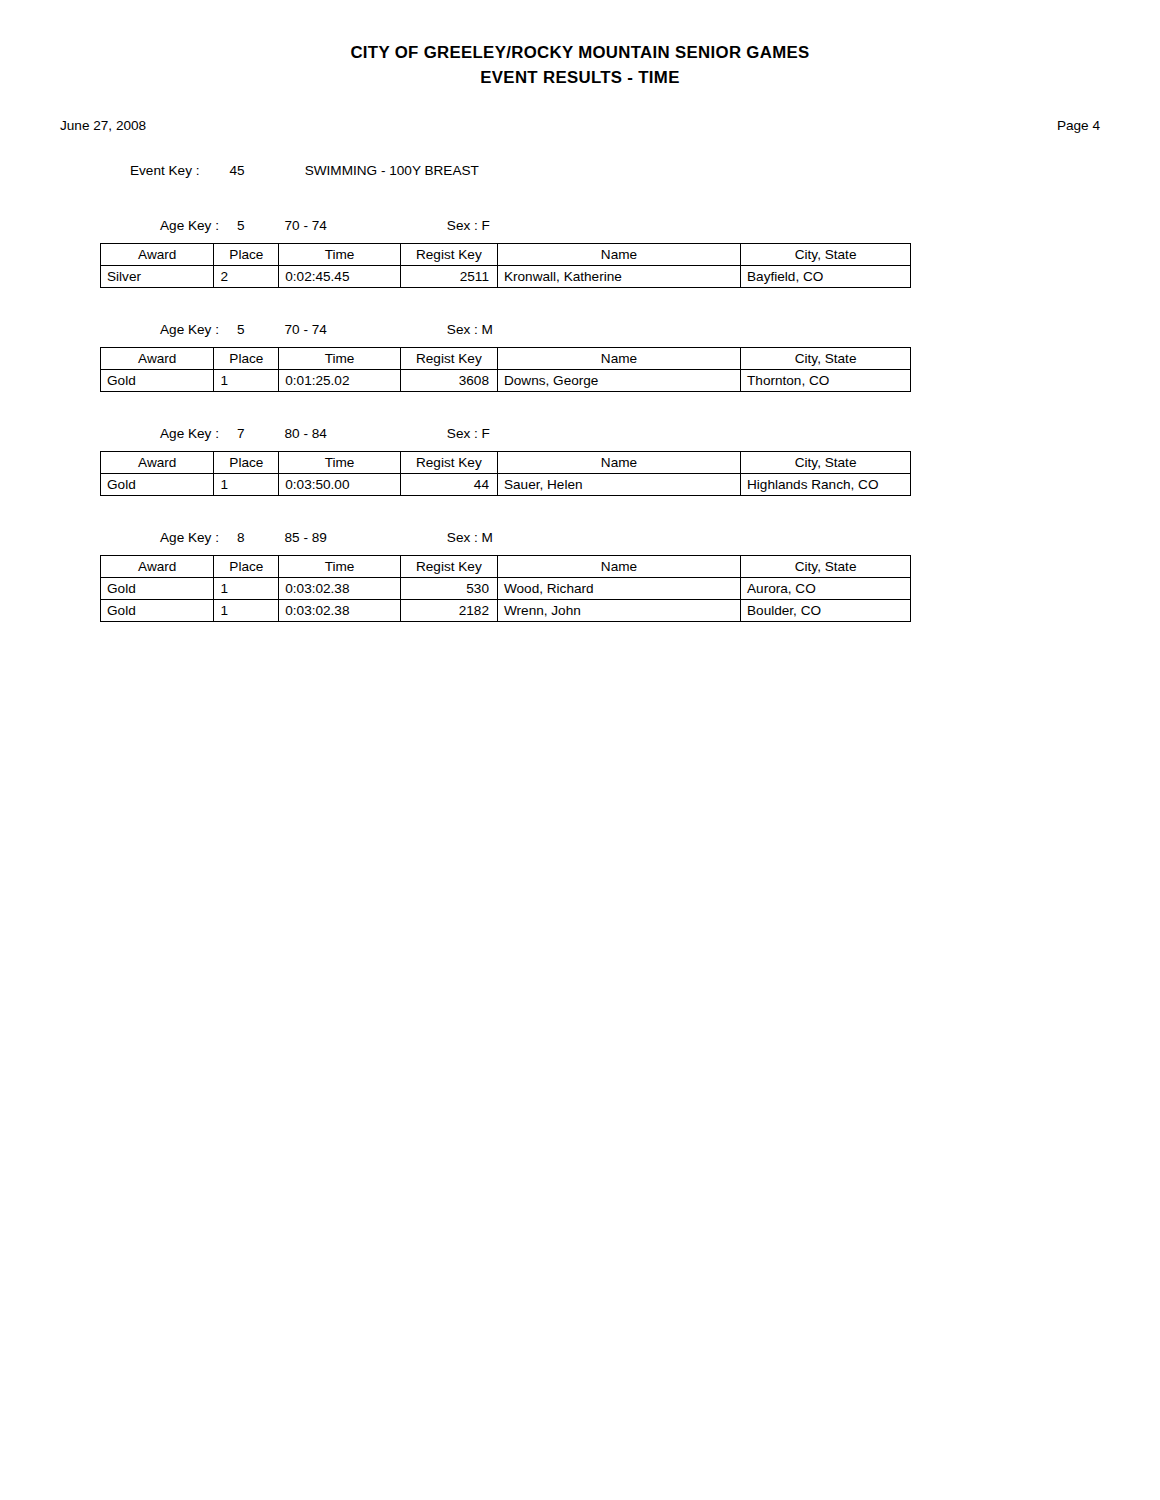CITY OF GREELEY/ROCKY MOUNTAIN SENIOR GAMES
EVENT RESULTS - TIME
June 27, 2008 Page 4
Event Key : 45 SWIMMING - 100Y BREAST
Age Key : 570 - 74 Sex : F
| Award | Place | Time | Regist Key | Name | City, State |
| --- | --- | --- | --- | --- | --- |
| Silver | 2 | 0:02:45.45 | 2511 | Kronwall, Katherine | Bayfield, CO |
Age Key : 570 - 74 Sex : M
| Award | Place | Time | Regist Key | Name | City, State |
| --- | --- | --- | --- | --- | --- |
| Gold | 1 | 0:01:25.02 | 3608 | Downs, George | Thornton, CO |
Age Key : 780 - 84 Sex : F
| Award | Place | Time | Regist Key | Name | City, State |
| --- | --- | --- | --- | --- | --- |
| Gold | 1 | 0:03:50.00 | 44 | Sauer, Helen | Highlands Ranch, CO |
Age Key : 885 - 89 Sex : M
| Award | Place | Time | Regist Key | Name | City, State |
| --- | --- | --- | --- | --- | --- |
| Gold | 1 | 0:03:02.38 | 530 | Wood, Richard | Aurora, CO |
| Gold | 1 | 0:03:02.38 | 2182 | Wrenn, John | Boulder, CO |